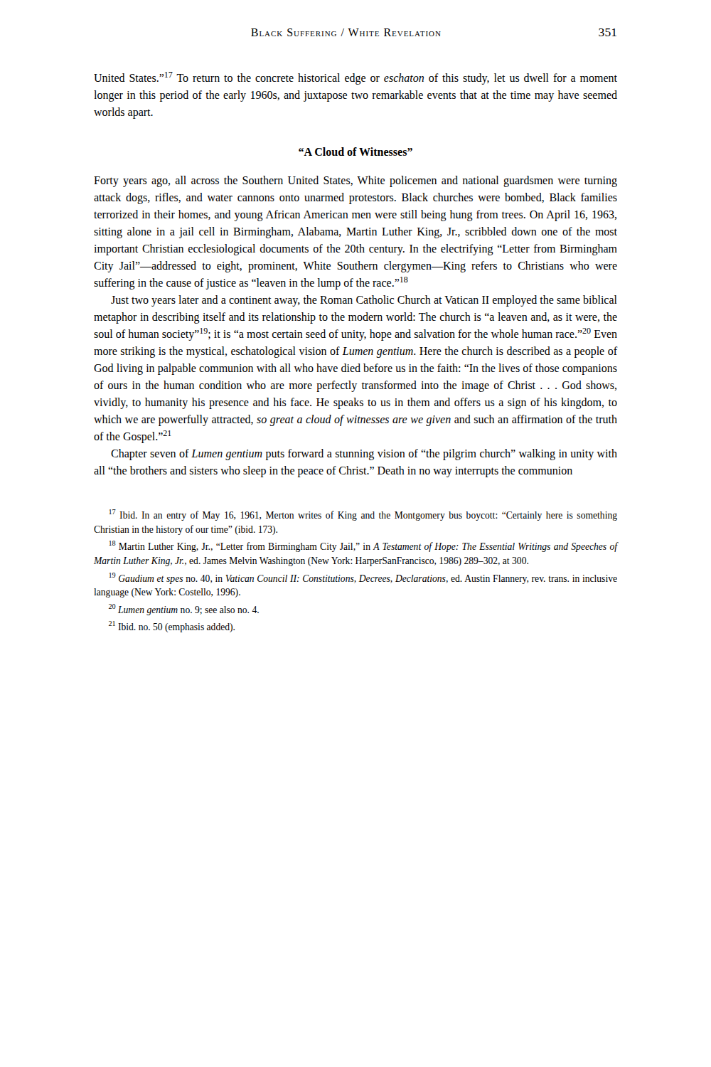Black Suffering / White Revelation 351
United States.”17 To return to the concrete historical edge or eschaton of this study, let us dwell for a moment longer in this period of the early 1960s, and juxtapose two remarkable events that at the time may have seemed worlds apart.
“A Cloud of Witnesses”
Forty years ago, all across the Southern United States, White policemen and national guardsmen were turning attack dogs, rifles, and water cannons onto unarmed protestors. Black churches were bombed, Black families terrorized in their homes, and young African American men were still being hung from trees. On April 16, 1963, sitting alone in a jail cell in Birmingham, Alabama, Martin Luther King, Jr., scribbled down one of the most important Christian ecclesiological documents of the 20th century. In the electrifying “Letter from Birmingham City Jail”—addressed to eight, prominent, White Southern clergymen—King refers to Christians who were suffering in the cause of justice as “leaven in the lump of the race.”18
Just two years later and a continent away, the Roman Catholic Church at Vatican II employed the same biblical metaphor in describing itself and its relationship to the modern world: The church is “a leaven and, as it were, the soul of human society”19; it is “a most certain seed of unity, hope and salvation for the whole human race.”20 Even more striking is the mystical, eschatological vision of Lumen gentium. Here the church is described as a people of God living in palpable communion with all who have died before us in the faith: “In the lives of those companions of ours in the human condition who are more perfectly transformed into the image of Christ . . . God shows, vividly, to humanity his presence and his face. He speaks to us in them and offers us a sign of his kingdom, to which we are powerfully attracted, so great a cloud of witnesses are we given and such an affirmation of the truth of the Gospel.”21
Chapter seven of Lumen gentium puts forward a stunning vision of “the pilgrim church” walking in unity with all “the brothers and sisters who sleep in the peace of Christ.” Death in no way interrupts the communion
17 Ibid. In an entry of May 16, 1961, Merton writes of King and the Montgomery bus boycott: “Certainly here is something Christian in the history of our time” (ibid. 173).
18 Martin Luther King, Jr., “Letter from Birmingham City Jail,” in A Testament of Hope: The Essential Writings and Speeches of Martin Luther King, Jr., ed. James Melvin Washington (New York: HarperSanFrancisco, 1986) 289–302, at 300.
19 Gaudium et spes no. 40, in Vatican Council II: Constitutions, Decrees, Declarations, ed. Austin Flannery, rev. trans. in inclusive language (New York: Costello, 1996).
20 Lumen gentium no. 9; see also no. 4.
21 Ibid. no. 50 (emphasis added).